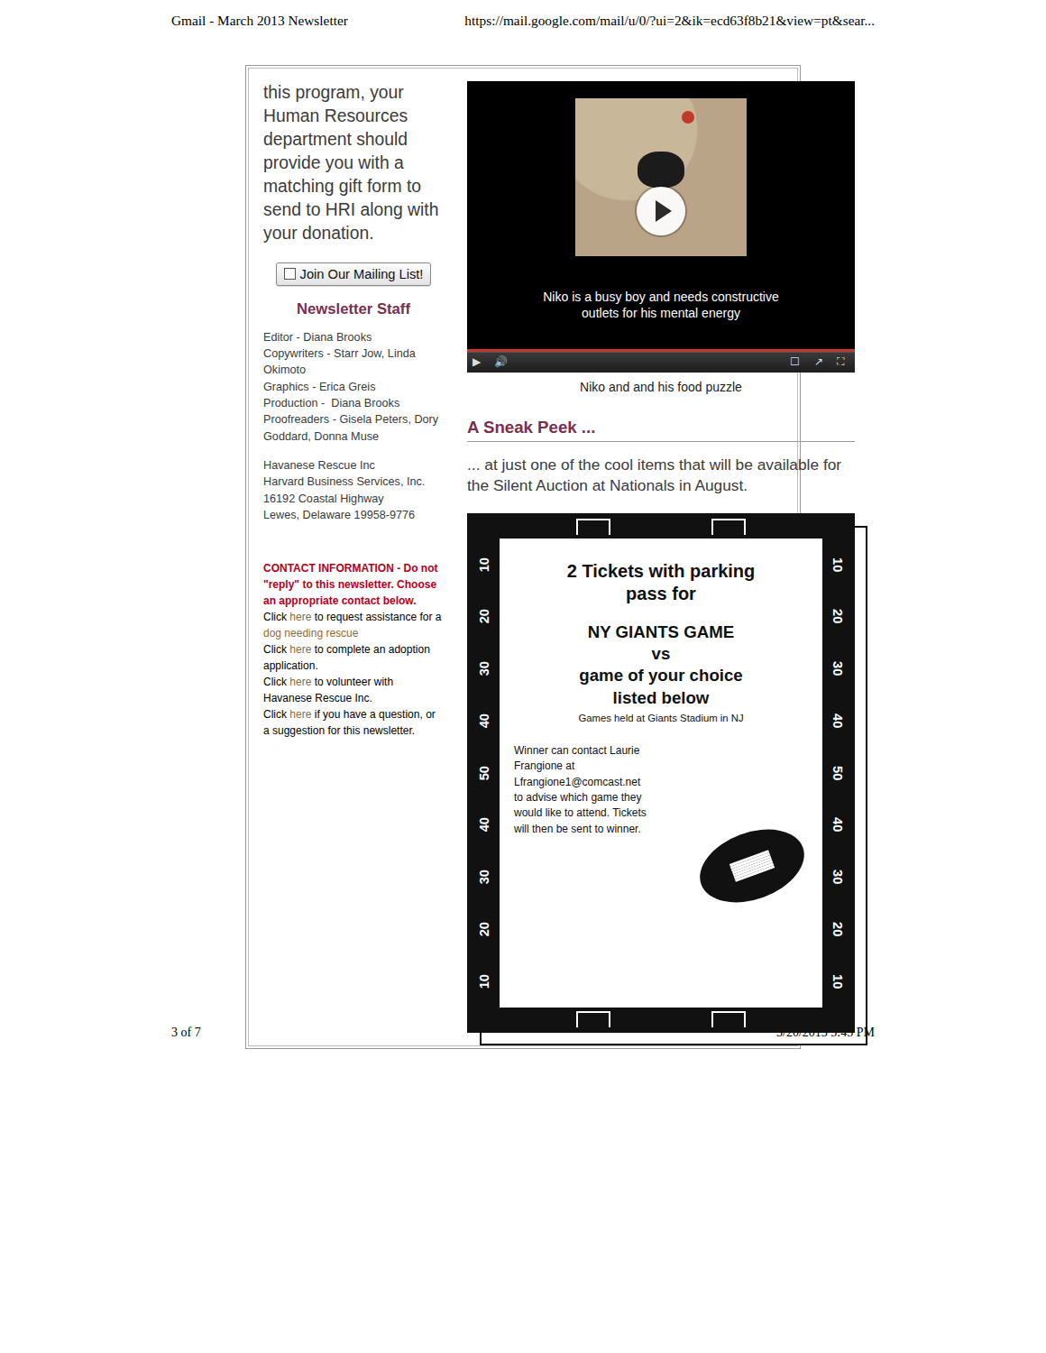Gmail - March 2013 Newsletter
https://mail.google.com/mail/u/0/?ui=2&ik=ecd63f8b21&view=pt&sear...
this program, your Human Resources department should provide you with a matching gift form to send to HRI along with your donation.
Join Our Mailing List!
Newsletter Staff
Editor - Diana Brooks
Copywriters - Starr Jow, Linda Okimoto
Graphics - Erica Greis
Production - Diana Brooks
Proofreaders - Gisela Peters, Dory Goddard, Donna Muse
Havanese Rescue Inc
Harvard Business Services, Inc.
16192 Coastal Highway
Lewes, Delaware 19958-9776
CONTACT INFORMATION - Do not "reply" to this newsletter. Choose an appropriate contact below.
Click here to request assistance for a dog needing rescue
Click here to complete an adoption application.
Click here to volunteer with Havanese Rescue Inc.
Click here if you have a question, or a suggestion for this newsletter.
Niko is a busy boy and needs constructive
outlets for his mental energy
▶ 🔊
☐ ↗ ⛶
Niko and and his food puzzle
A Sneak Peek ...
... at just one of the cool items that will be available for the Silent Auction at Nationals in August.
102030405040302010
2 Tickets with parking
pass for
NY GIANTS GAME
vs
game of your choice
listed below
Games held at Giants Stadium in NJ
Winner can contact Laurie Frangione at Lfrangione1@comcast.net to advise which game they would like to attend. Tickets will then be sent to winner.
102030405040302010
3 of 7
3/20/2013 5:45 PM